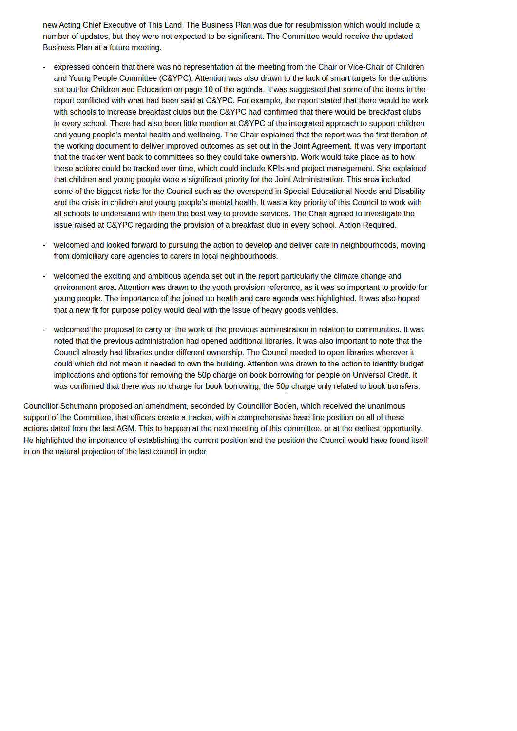new Acting Chief Executive of This Land. The Business Plan was due for resubmission which would include a number of updates, but they were not expected to be significant. The Committee would receive the updated Business Plan at a future meeting.
expressed concern that there was no representation at the meeting from the Chair or Vice-Chair of Children and Young People Committee (C&YPC). Attention was also drawn to the lack of smart targets for the actions set out for Children and Education on page 10 of the agenda. It was suggested that some of the items in the report conflicted with what had been said at C&YPC. For example, the report stated that there would be work with schools to increase breakfast clubs but the C&YPC had confirmed that there would be breakfast clubs in every school. There had also been little mention at C&YPC of the integrated approach to support children and young people’s mental health and wellbeing. The Chair explained that the report was the first iteration of the working document to deliver improved outcomes as set out in the Joint Agreement. It was very important that the tracker went back to committees so they could take ownership. Work would take place as to how these actions could be tracked over time, which could include KPIs and project management. She explained that children and young people were a significant priority for the Joint Administration. This area included some of the biggest risks for the Council such as the overspend in Special Educational Needs and Disability and the crisis in children and young people’s mental health. It was a key priority of this Council to work with all schools to understand with them the best way to provide services. The Chair agreed to investigate the issue raised at C&YPC regarding the provision of a breakfast club in every school. Action Required.
welcomed and looked forward to pursuing the action to develop and deliver care in neighbourhoods, moving from domiciliary care agencies to carers in local neighbourhoods.
welcomed the exciting and ambitious agenda set out in the report particularly the climate change and environment area. Attention was drawn to the youth provision reference, as it was so important to provide for young people. The importance of the joined up health and care agenda was highlighted. It was also hoped that a new fit for purpose policy would deal with the issue of heavy goods vehicles.
welcomed the proposal to carry on the work of the previous administration in relation to communities. It was noted that the previous administration had opened additional libraries. It was also important to note that the Council already had libraries under different ownership. The Council needed to open libraries wherever it could which did not mean it needed to own the building. Attention was drawn to the action to identify budget implications and options for removing the 50p charge on book borrowing for people on Universal Credit. It was confirmed that there was no charge for book borrowing, the 50p charge only related to book transfers.
Councillor Schumann proposed an amendment, seconded by Councillor Boden, which received the unanimous support of the Committee, that officers create a tracker, with a comprehensive base line position on all of these actions dated from the last AGM. This to happen at the next meeting of this committee, or at the earliest opportunity. He highlighted the importance of establishing the current position and the position the Council would have found itself in on the natural projection of the last council in order